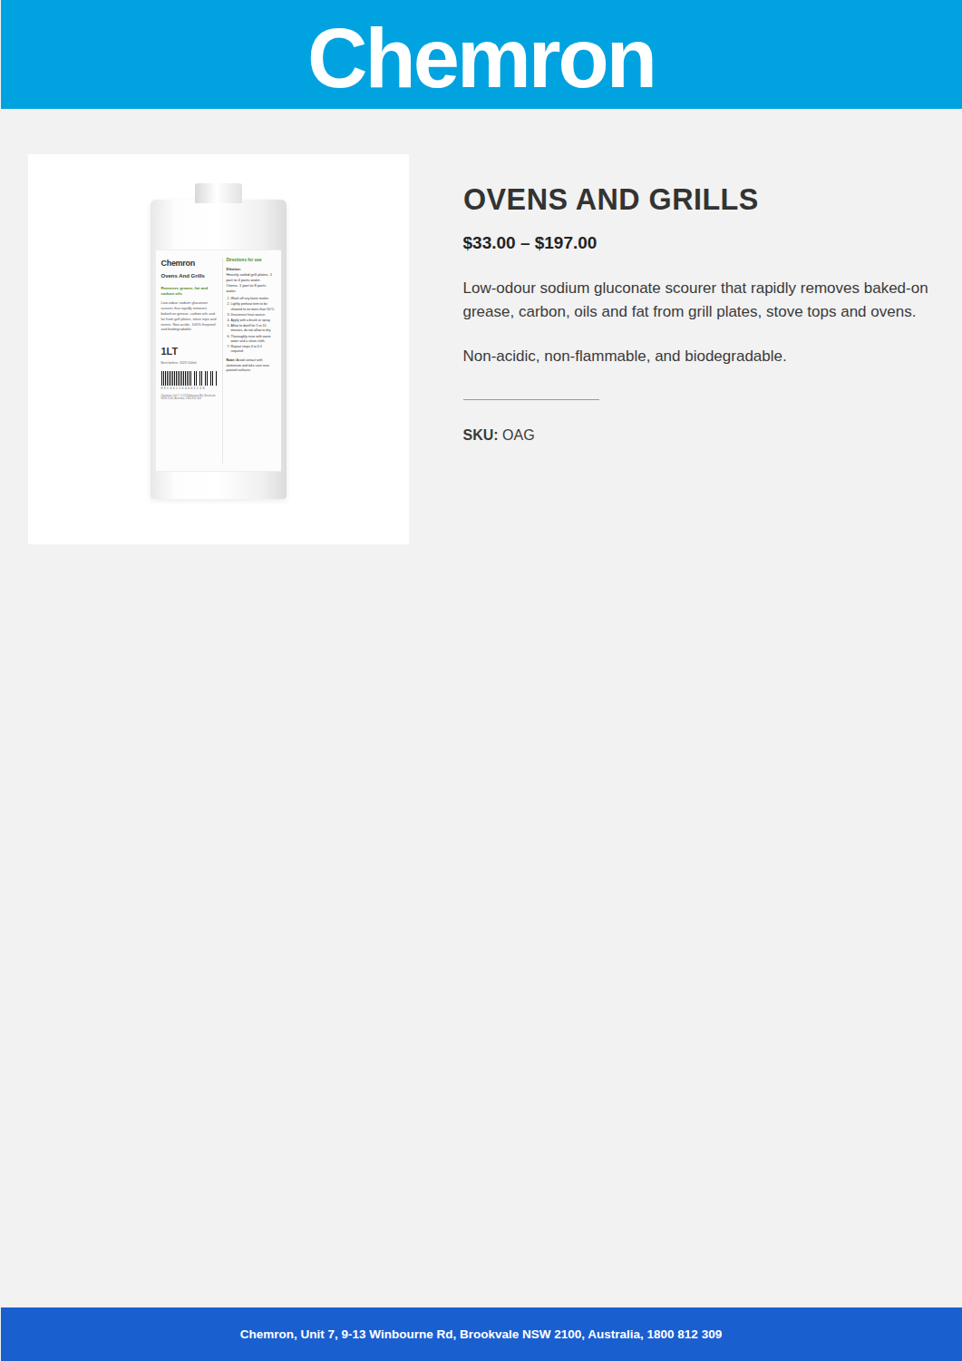Chemron
Chemron
Ovens And Grills
Removes grease, fat and carbon oils
Low-odour sodium gluconate scourer that rapidly removes baked-on grease, carbon oils and fat from grill plates, stove tops and ovens. Non-acidic, 100% fireproof and biodegradable.
1LT
Best before: 2023 100ml
9 3 1 0 0 1 1 0 4 0 0 1 1 5 9
Chemron, Unit 7, 9-13 Winbourne Rd, Brookvale NSW 2100, Australia, 1800 812 309
Directions for use
Dilution:
Heavily soiled grill plates: 1 part to 4 parts water.
Ovens: 1 part to 8 parts water.
Wash off any loose matter.
Lightly preheat item to be cleaned to no more than 50°C.
Disconnect heat source.
Apply with a brush or spray.
Allow to dwell for 5 to 10 minutes, do not allow to dry.
Thoroughly rinse with warm water and a clean cloth.
Repeat steps 4 to 6 if required.
Note: Avoid contact with aluminium and take care near painted surfaces.
Ovens And Grills
$33.00 – $197.00
Low-odour sodium gluconate scourer that rapidly removes baked-on grease, carbon, oils and fat from grill plates, stove tops and ovens.
Non-acidic, non-flammable, and biodegradable.
SKU: OAG
Chemron, Unit 7, 9-13 Winbourne Rd, Brookvale NSW 2100, Australia, 1800 812 309